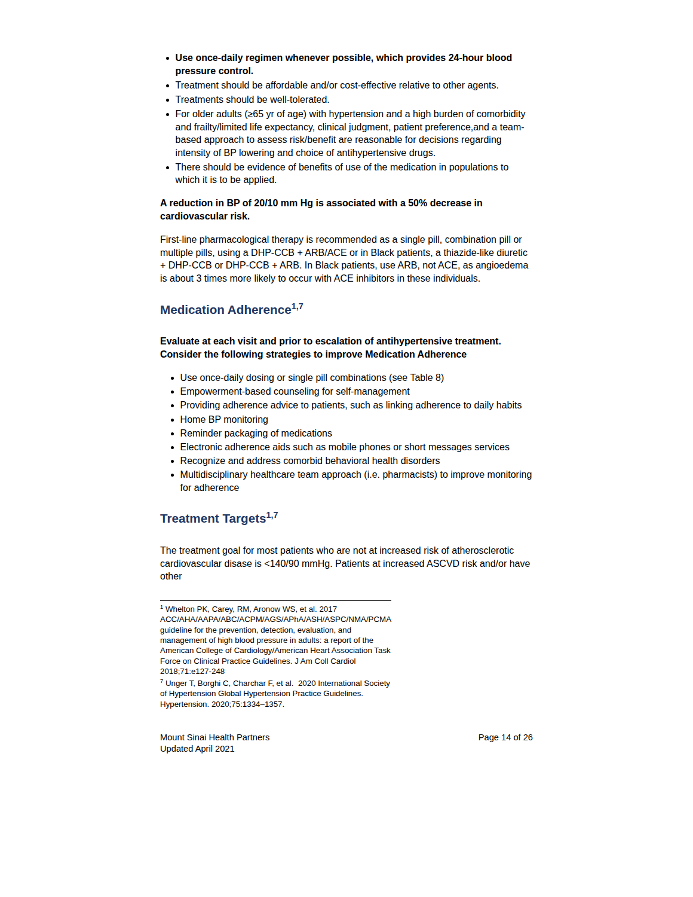Use once-daily regimen whenever possible, which provides 24-hour blood pressure control.
Treatment should be affordable and/or cost-effective relative to other agents.
Treatments should be well-tolerated.
For older adults (≥65 yr of age) with hypertension and a high burden of comorbidity and frailty/limited life expectancy, clinical judgment, patient preference,and a team-based approach to assess risk/benefit are reasonable for decisions regarding intensity of BP lowering and choice of antihypertensive drugs.
There should be evidence of benefits of use of the medication in populations to which it is to be applied.
A reduction in BP of 20/10 mm Hg is associated with a 50% decrease in cardiovascular risk.
First-line pharmacological therapy is recommended as a single pill, combination pill or multiple pills, using a DHP-CCB + ARB/ACE or in Black patients, a thiazide-like diuretic + DHP-CCB or DHP-CCB + ARB. In Black patients, use ARB, not ACE, as angioedema is about 3 times more likely to occur with ACE inhibitors in these individuals.
Medication Adherence1,7
Evaluate at each visit and prior to escalation of antihypertensive treatment. Consider the following strategies to improve Medication Adherence
Use once-daily dosing or single pill combinations (see Table 8)
Empowerment-based counseling for self-management
Providing adherence advice to patients, such as linking adherence to daily habits
Home BP monitoring
Reminder packaging of medications
Electronic adherence aids such as mobile phones or short messages services
Recognize and address comorbid behavioral health disorders
Multidisciplinary healthcare team approach (i.e. pharmacists) to improve monitoring for adherence
Treatment Targets1,7
The treatment goal for most patients who are not at increased risk of atherosclerotic cardiovascular disase is <140/90 mmHg. Patients at increased ASCVD risk and/or have other
1 Whelton PK, Carey, RM, Aronow WS, et al. 2017 ACC/AHA/AAPA/ABC/ACPM/AGS/APhA/ASH/ASPC/NMA/PCMA guideline for the prevention, detection, evaluation, and management of high blood pressure in adults: a report of the American College of Cardiology/American Heart Association Task Force on Clinical Practice Guidelines. J Am Coll Cardiol 2018;71:e127-248
7 Unger T, Borghi C, Charchar F, et al. 2020 International Society of Hypertension Global Hypertension Practice Guidelines. Hypertension. 2020;75:1334–1357.
Mount Sinai Health Partners
Updated April 2021
Page 14 of 26